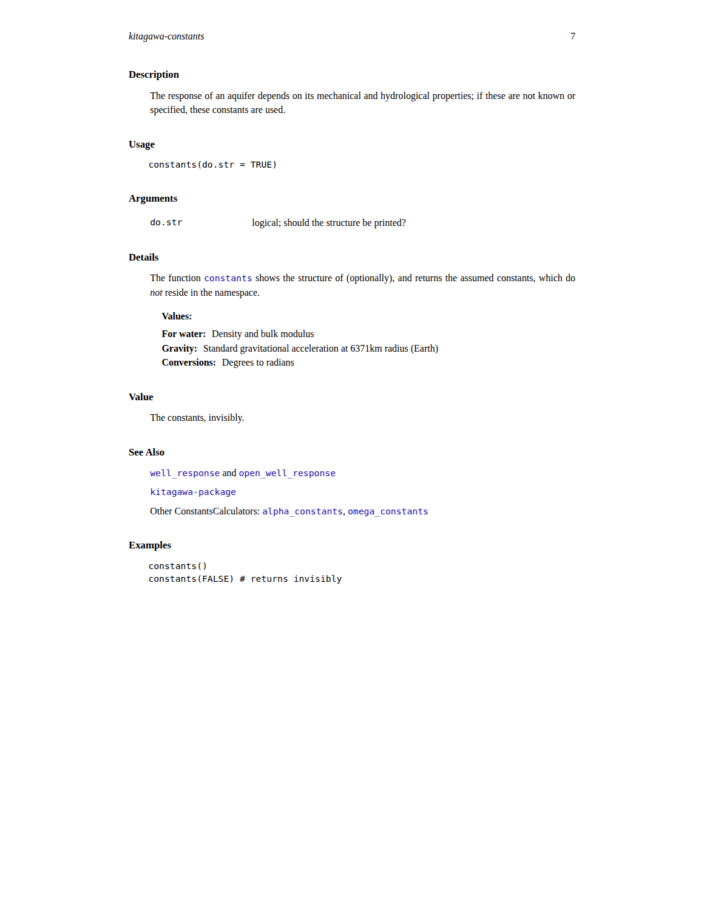kitagawa-constants 7
Description
The response of an aquifer depends on its mechanical and hydrological properties; if these are not known or specified, these constants are used.
Usage
constants(do.str = TRUE)
Arguments
do.str
logical; should the structure be printed?
Details
The function constants shows the structure of (optionally), and returns the assumed constants, which do not reside in the namespace.
Values:
For water:
Density and bulk modulus
Gravity:
Standard gravitational acceleration at 6371km radius (Earth)
Conversions:
Degrees to radians
Value
The constants, invisibly.
See Also
well_response and open_well_response
kitagawa-package
Other ConstantsCalculators: alpha_constants, omega_constants
Examples
constants()
constants(FALSE) # returns invisibly